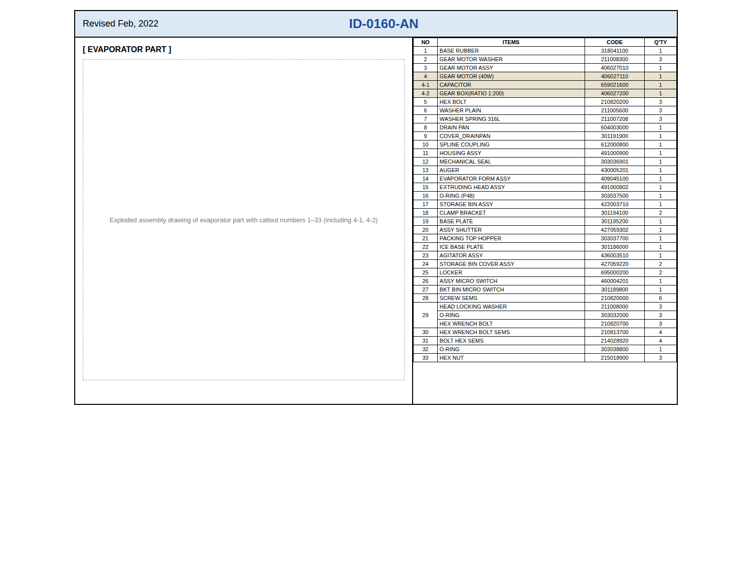Revised Feb, 2022
ID-0160-AN
[ EVAPORATOR PART ]
Exploded assembly drawing of evaporator part with callout numbers 1–33 (including 4-1, 4-2)
| NO | ITEMS | CODE | Q'TY |
| --- | --- | --- | --- |
| 1 | BASE RUBBER | 318041100 | 1 |
| 2 | GEAR MOTOR WASHER | 211008300 | 3 |
| 3 | GEAR MOTOR ASSY | 406027010 | 1 |
| 4 | GEAR MOTOR (40W) | 406027110 | 1 |
| 4-1 | CAPACITOR | 659021600 | 1 |
| 4-2 | GEAR BOX(RATIO 1:200) | 406027200 | 1 |
| 5 | HEX BOLT | 210820200 | 3 |
| 6 | WASHER PLAIN | 211005600 | 3 |
| 7 | WASHER SPRING 316L | 211007208 | 3 |
| 8 | DRAIN PAN | 604003000 | 1 |
| 9 | COVER_DRAINPAN | 301191900 | 1 |
| 10 | SPLINE COUPLING | 612000800 | 1 |
| 11 | HOUSING ASSY | 491000900 | 1 |
| 12 | MECHANICAL SEAL | 303036901 | 1 |
| 13 | AUGER | 430005201 | 1 |
| 14 | EVAPORATOR FORM ASSY | 409045100 | 1 |
| 15 | EXTRUDING HEAD ASSY | 491000802 | 1 |
| 16 | O-RING (P48) | 303037500 | 1 |
| 17 | STORAGE BIN ASSY | 422003710 | 1 |
| 18 | CLAMP BRACKET | 301194100 | 2 |
| 19 | BASE PLATE | 301195200 | 1 |
| 20 | ASSY SHUTTER | 427059302 | 1 |
| 21 | PACKING TOP HOPPER | 303037700 | 1 |
| 22 | ICE BASE PLATE | 301186000 | 1 |
| 23 | AGITATOR ASSY | 436003510 | 1 |
| 24 | STORAGE BIN COVER ASSY | 427059220 | 2 |
| 25 | LOCKER | 695000200 | 2 |
| 26 | ASSY MICRO SWITCH | 460004201 | 1 |
| 27 | BKT BIN MICRO SWITCH | 301189800 | 1 |
| 28 | SCREW SEMS | 210820000 | 6 |
| 29 | HEAD LOCKING WASHER | 211008000 | 3 |
| O-RING | 303032000 | 3 |
| HEX WRENCH BOLT | 210820700 | 3 |
| 30 | HEX WRENCH BOLT SEMS | 210813700 | 4 |
| 31 | BOLT HEX SEMS | 214028920 | 4 |
| 32 | O-RING | 303038800 | 1 |
| 33 | HEX NUT | 215018900 | 3 |